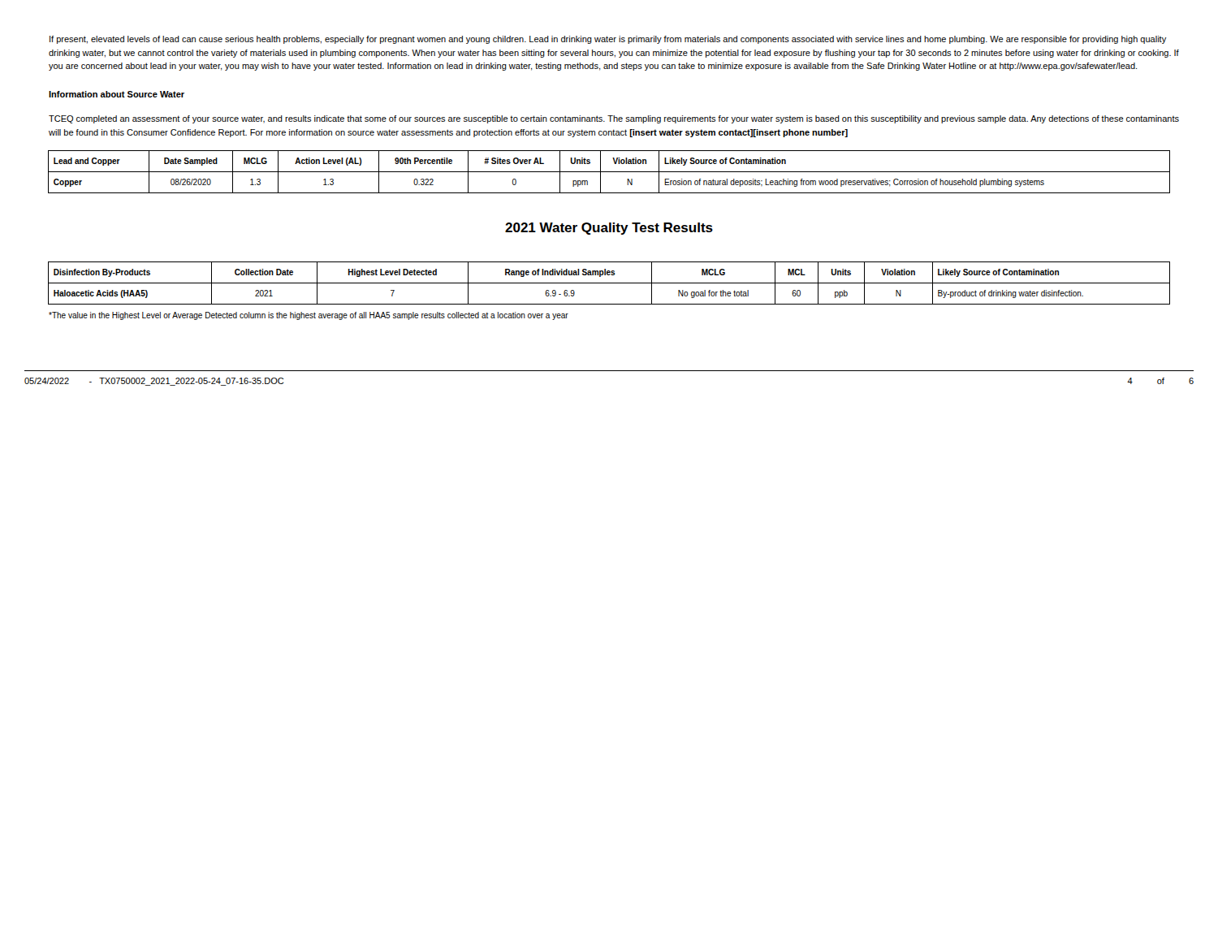If present, elevated levels of lead can cause serious health problems, especially for pregnant women and young children. Lead in drinking water is primarily from materials and components associated with service lines and home plumbing. We are responsible for providing high quality drinking water, but we cannot control the variety of materials used in plumbing components. When your water has been sitting for several hours, you can minimize the potential for lead exposure by flushing your tap for 30 seconds to 2 minutes before using water for drinking or cooking. If you are concerned about lead in your water, you may wish to have your water tested. Information on lead in drinking water, testing methods, and steps you can take to minimize exposure is available from the Safe Drinking Water Hotline or at http://www.epa.gov/safewater/lead.
Information about Source Water
TCEQ completed an assessment of your source water, and results indicate that some of our sources are susceptible to certain contaminants. The sampling requirements for your water system is based on this susceptibility and previous sample data. Any detections of these contaminants will be found in this Consumer Confidence Report. For more information on source water assessments and protection efforts at our system contact [insert water system contact][insert phone number]
| Lead and Copper | Date Sampled | MCLG | Action Level (AL) | 90th Percentile | # Sites Over AL | Units | Violation | Likely Source of Contamination |
| --- | --- | --- | --- | --- | --- | --- | --- | --- |
| Copper | 08/26/2020 | 1.3 | 1.3 | 0.322 | 0 | ppm | N | Erosion of natural deposits; Leaching from wood preservatives; Corrosion of household plumbing systems |
2021 Water Quality Test Results
| Disinfection By-Products | Collection Date | Highest Level Detected | Range of Individual Samples | MCLG | MCL | Units | Violation | Likely Source of Contamination |
| --- | --- | --- | --- | --- | --- | --- | --- | --- |
| Haloacetic Acids (HAA5) | 2021 | 7 | 6.9 - 6.9 | No goal for the total | 60 | ppb | N | By-product of drinking water disinfection. |
*The value in the Highest Level or Average Detected column is the highest average of all HAA5 sample results collected at a location over a year
05/24/2022 - TX0750002_2021_2022-05-24_07-16-35.DOC
4 of 6